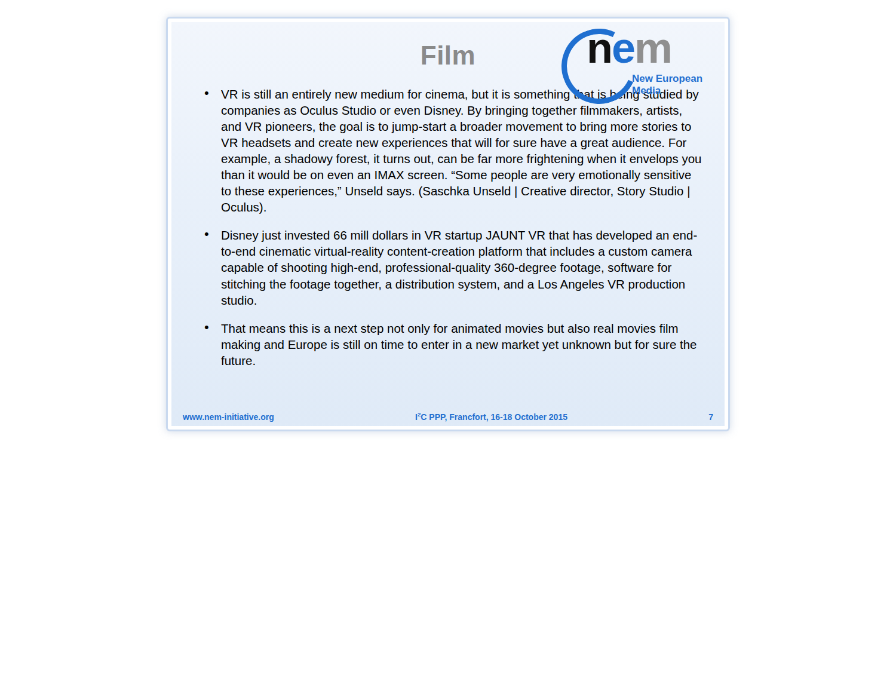nem
New European Media
Film
VR is still an entirely new medium for cinema, but it is something that is being studied by companies as Oculus Studio or even Disney. By bringing together filmmakers, artists, and VR pioneers, the goal is to jump-start a broader movement to bring more stories to VR headsets and create new experiences that will for sure have a great audience. For example, a shadowy forest, it turns out, can be far more frightening when it envelops you than it would be on even an IMAX screen. “Some people are very emotionally sensitive to these experiences,” Unseld says. (Saschka Unseld | Creative director, Story Studio | Oculus).
Disney just invested 66 mill dollars in VR startup JAUNT VR that has developed an end-to-end cinematic virtual-reality content-creation platform that includes a custom camera capable of shooting high-end, professional-quality 360-degree footage, software for stitching the footage together, a distribution system, and a Los Angeles VR production studio.
That means this is a next step not only for animated movies but also real movies film making and Europe is still on time to enter in a new market yet unknown but for sure the future.
www.nem-initiative.org
I2C PPP, Francfort, 16-18 October 2015
7